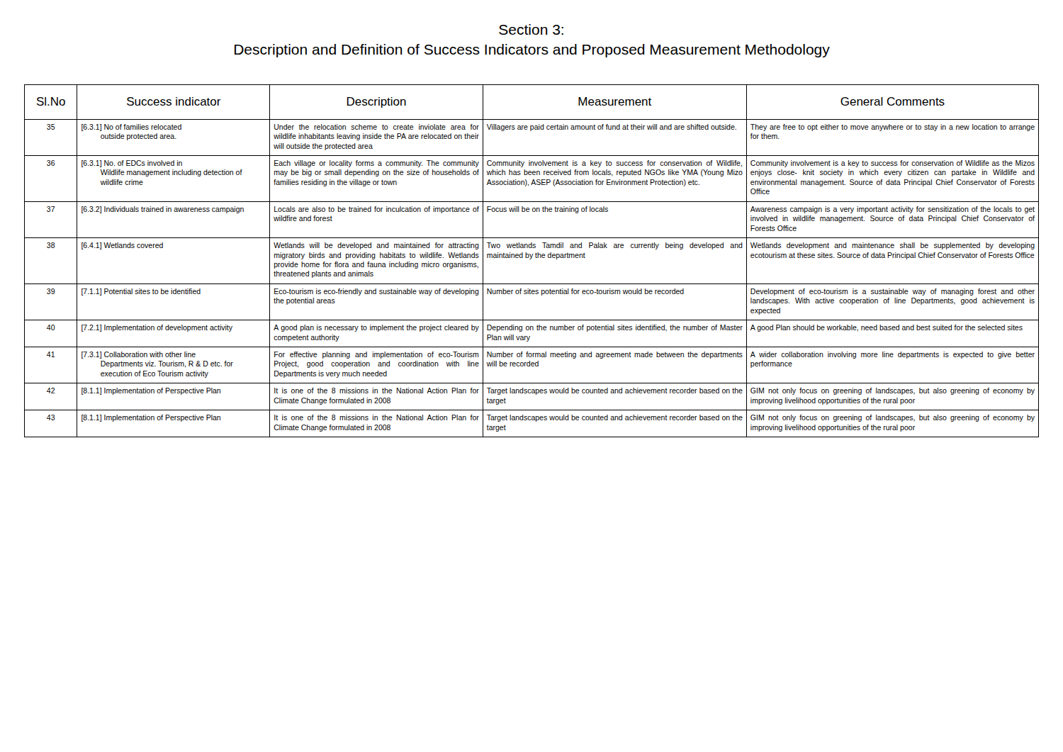Section 3: Description and Definition of Success Indicators and Proposed Measurement Methodology
| Sl.No | Success indicator | Description | Measurement | General Comments |
| --- | --- | --- | --- | --- |
| 35 | [6.3.1] No of families relocated outside protected area. | Under the relocation scheme to create inviolate area for wildlife inhabitants leaving inside the PA are relocated on their will outside the protected area | Villagers are paid certain amount of fund at their will and are shifted outside. | They are free to opt either to move anywhere or to stay in a new location to arrange for them. |
| 36 | [6.3.1] No. of EDCs involved in Wildlife management including detection of wildlife crime | Each village or locality forms a community. The community may be big or small depending on the size of households of families residing in the village or town | Community involvement is a key to success for conservation of Wildlife, which has been received from locals, reputed NGOs like YMA (Young Mizo Association), ASEP (Association for Environment Protection) etc. | Community involvement is a key to success for conservation of Wildlife as the Mizos enjoys close- knit society in which every citizen can partake in Wildlife and environmental management. Source of data Principal Chief Conservator of Forests Office |
| 37 | [6.3.2] Individuals trained in awareness campaign | Locals are also to be trained for inculcation of importance of wildfire and forest | Focus will be on the training of locals | Awareness campaign is a very important activity for sensitization of the locals to get involved in wildlife management. Source of data Principal Chief Conservator of Forests Office |
| 38 | [6.4.1] Wetlands covered | Wetlands will be developed and maintained for attracting migratory birds and providing habitats to wildlife. Wetlands provide home for flora and fauna including micro organisms, threatened plants and animals | Two wetlands Tamdil and Palak are currently being developed and maintained by the department | Wetlands development and maintenance shall be supplemented by developing ecotourism at these sites. Source of data Principal Chief Conservator of Forests Office |
| 39 | [7.1.1] Potential sites to be identified | Eco-tourism is eco-friendly and sustainable way of developing the potential areas | Number of sites potential for eco-tourism would be recorded | Development of eco-tourism is a sustainable way of managing forest and other landscapes. With active cooperation of line Departments, good achievement is expected |
| 40 | [7.2.1] Implementation of development activity | A good plan is necessary to implement the project cleared by competent authority | Depending on the number of potential sites identified, the number of Master Plan will vary | A good Plan should be workable, need based and best suited for the selected sites |
| 41 | [7.3.1] Collaboration with other line Departments viz. Tourism, R & D etc. for execution of Eco Tourism activity | For effective planning and implementation of eco-Tourism Project, good cooperation and coordination with line Departments is very much needed | Number of formal meeting and agreement made between the departments will be recorded | A wider collaboration involving more line departments is expected to give better performance |
| 42 | [8.1.1] Implementation of Perspective Plan | It is one of the 8 missions in the National Action Plan for Climate Change formulated in 2008 | Target landscapes would be counted and achievement recorder based on the target | GIM not only focus on greening of landscapes, but also greening of economy by improving livelihood opportunities of the rural poor |
| 43 | [8.1.1] Implementation of Perspective Plan | It is one of the 8 missions in the National Action Plan for Climate Change formulated in 2008 | Target landscapes would be counted and achievement recorder based on the target | GIM not only focus on greening of landscapes, but also greening of economy by improving livelihood opportunities of the rural poor |